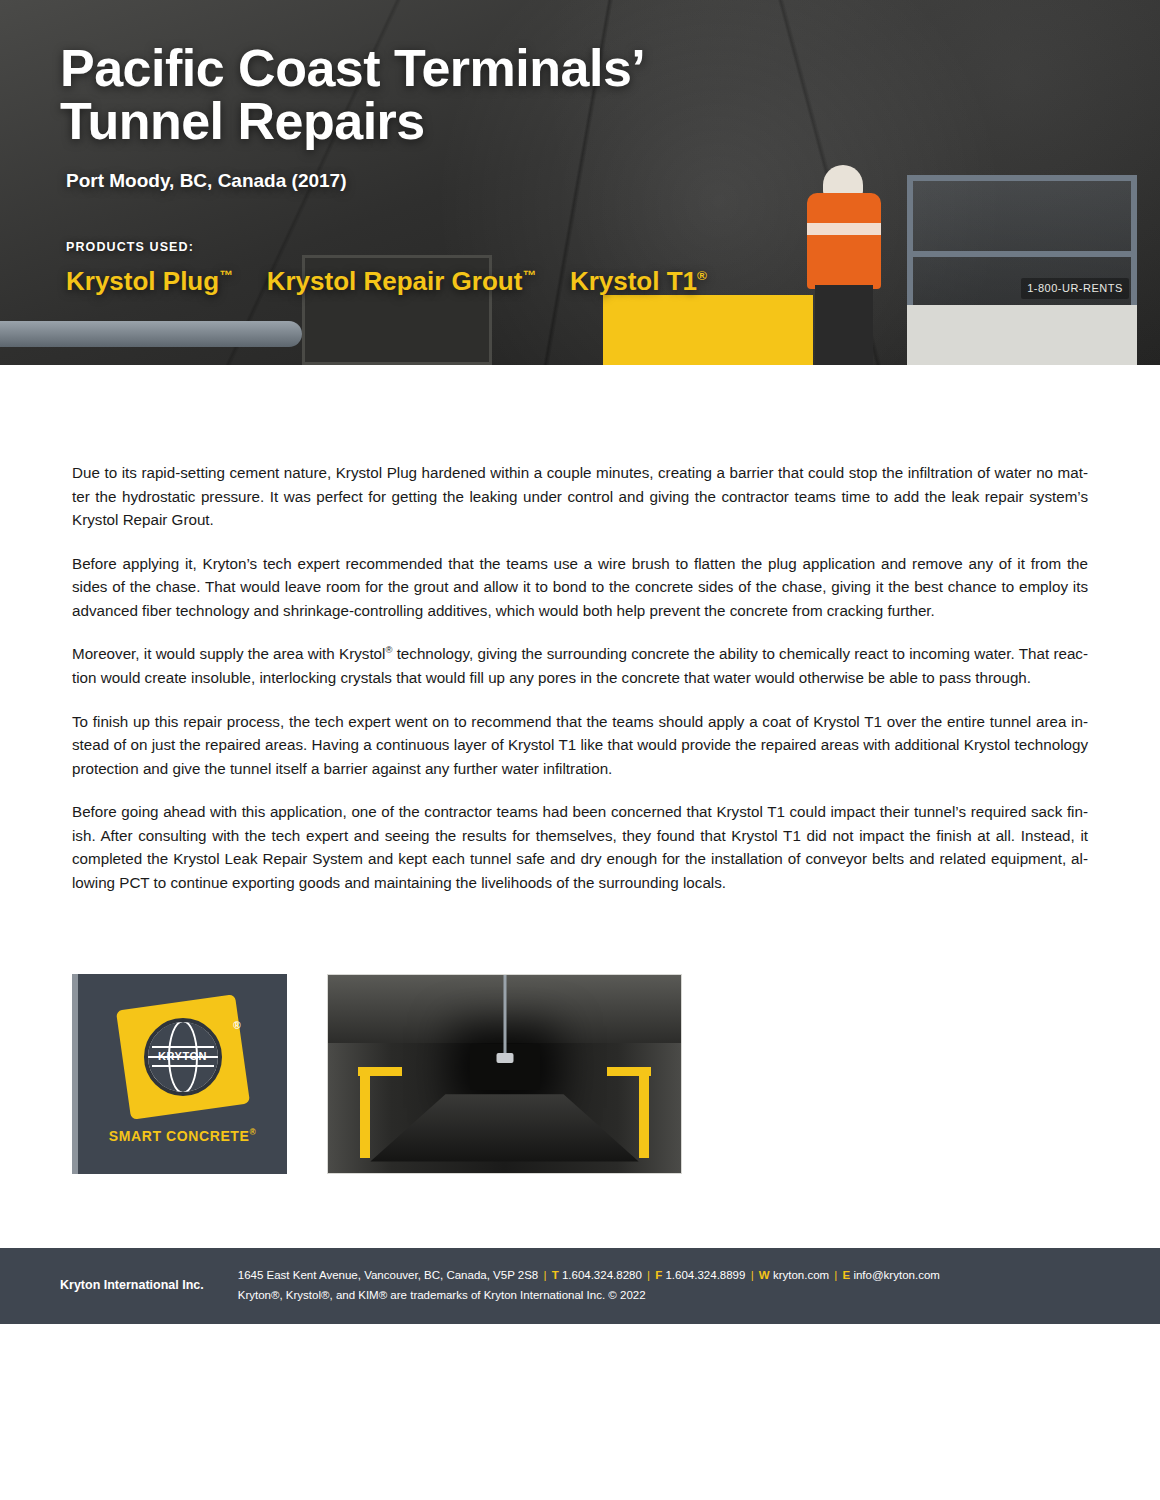1-800-UR-RENTS
Pacific Coast Terminals’
Tunnel Repairs
Port Moody, BC, Canada (2017)
PRODUCTS USED:
Krystol Plug™ Krystol Repair Grout™ Krystol T1®
Due to its rapid-setting cement nature, Krystol Plug hardened within a couple minutes, creating a barrier that could stop the infiltration of water no matter the hydrostatic pressure. It was perfect for getting the leaking under control and giving the contractor teams time to add the leak repair system’s Krystol Repair Grout.
Before applying it, Kryton’s tech expert recommended that the teams use a wire brush to flatten the plug application and remove any of it from the sides of the chase. That would leave room for the grout and allow it to bond to the concrete sides of the chase, giving it the best chance to employ its advanced fiber technology and shrinkage-controlling additives, which would both help prevent the concrete from cracking further.
Moreover, it would supply the area with Krystol® technology, giving the surrounding concrete the ability to chemically react to incoming water. That reaction would create insoluble, interlocking crystals that would fill up any pores in the concrete that water would otherwise be able to pass through.
To finish up this repair process, the tech expert went on to recommend that the teams should apply a coat of Krystol T1 over the entire tunnel area instead of on just the repaired areas. Having a continuous layer of Krystol T1 like that would provide the repaired areas with additional Krystol technology protection and give the tunnel itself a barrier against any further water infiltration.
Before going ahead with this application, one of the contractor teams had been concerned that Krystol T1 could impact their tunnel’s required sack finish. After consulting with the tech expert and seeing the results for themselves, they found that Krystol T1 did not impact the finish at all. Instead, it completed the Krystol Leak Repair System and kept each tunnel safe and dry enough for the installation of conveyor belts and related equipment, allowing PCT to continue exporting goods and maintaining the livelihoods of the surrounding locals.
® KRYTON
SMART CONCRETE®
Kryton International Inc.
1645 East Kent Avenue, Vancouver, BC, Canada, V5P 2S8 | T 1.604.324.8280 | F 1.604.324.8899 | W kryton.com | E info@kryton.com
Kryton®, Krystol®, and KIM® are trademarks of Kryton International Inc. © 2022